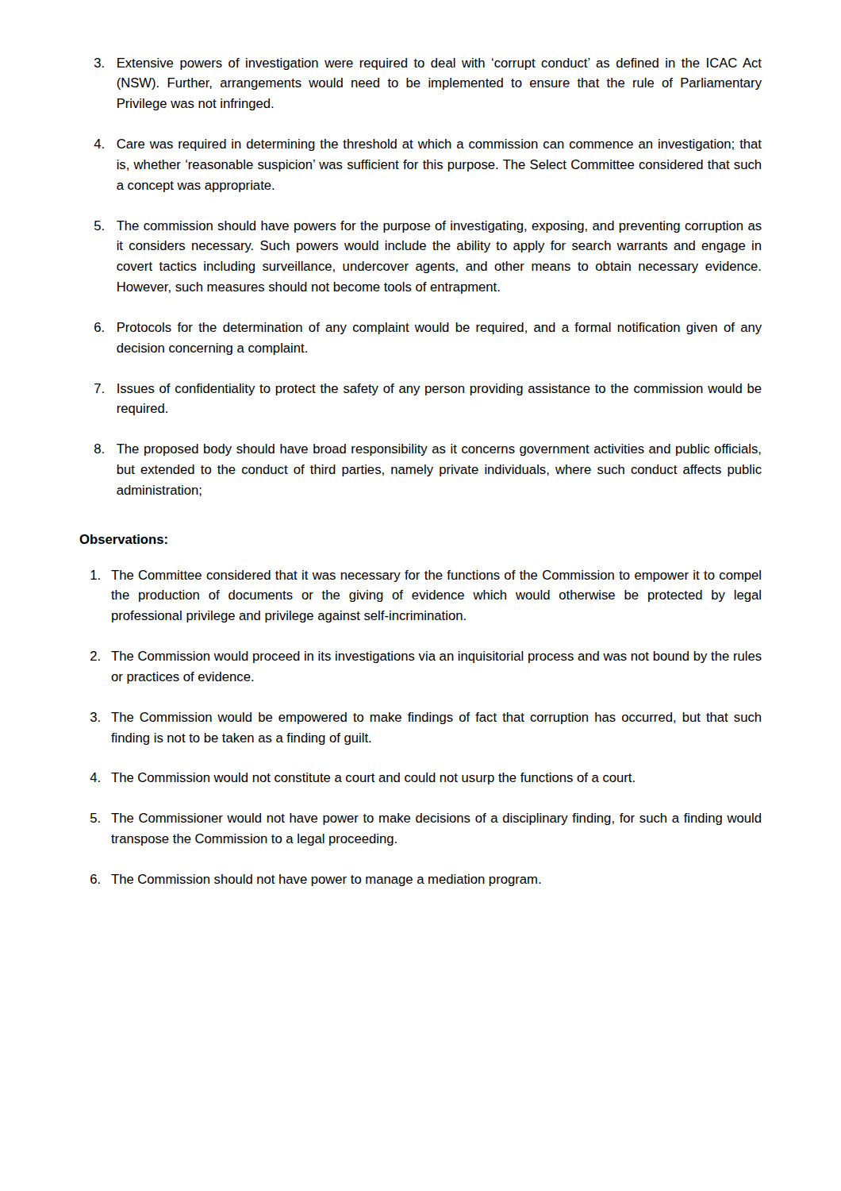Extensive powers of investigation were required to deal with ‘corrupt conduct’ as defined in the ICAC Act (NSW). Further, arrangements would need to be implemented to ensure that the rule of Parliamentary Privilege was not infringed.
Care was required in determining the threshold at which a commission can commence an investigation; that is, whether ‘reasonable suspicion’ was sufficient for this purpose. The Select Committee considered that such a concept was appropriate.
The commission should have powers for the purpose of investigating, exposing, and preventing corruption as it considers necessary. Such powers would include the ability to apply for search warrants and engage in covert tactics including surveillance, undercover agents, and other means to obtain necessary evidence. However, such measures should not become tools of entrapment.
Protocols for the determination of any complaint would be required, and a formal notification given of any decision concerning a complaint.
Issues of confidentiality to protect the safety of any person providing assistance to the commission would be required.
The proposed body should have broad responsibility as it concerns government activities and public officials, but extended to the conduct of third parties, namely private individuals, where such conduct affects public administration;
Observations:
The Committee considered that it was necessary for the functions of the Commission to empower it to compel the production of documents or the giving of evidence which would otherwise be protected by legal professional privilege and privilege against self-incrimination.
The Commission would proceed in its investigations via an inquisitorial process and was not bound by the rules or practices of evidence.
The Commission would be empowered to make findings of fact that corruption has occurred, but that such finding is not to be taken as a finding of guilt.
The Commission would not constitute a court and could not usurp the functions of a court.
The Commissioner would not have power to make decisions of a disciplinary finding, for such a finding would transpose the Commission to a legal proceeding.
The Commission should not have power to manage a mediation program.